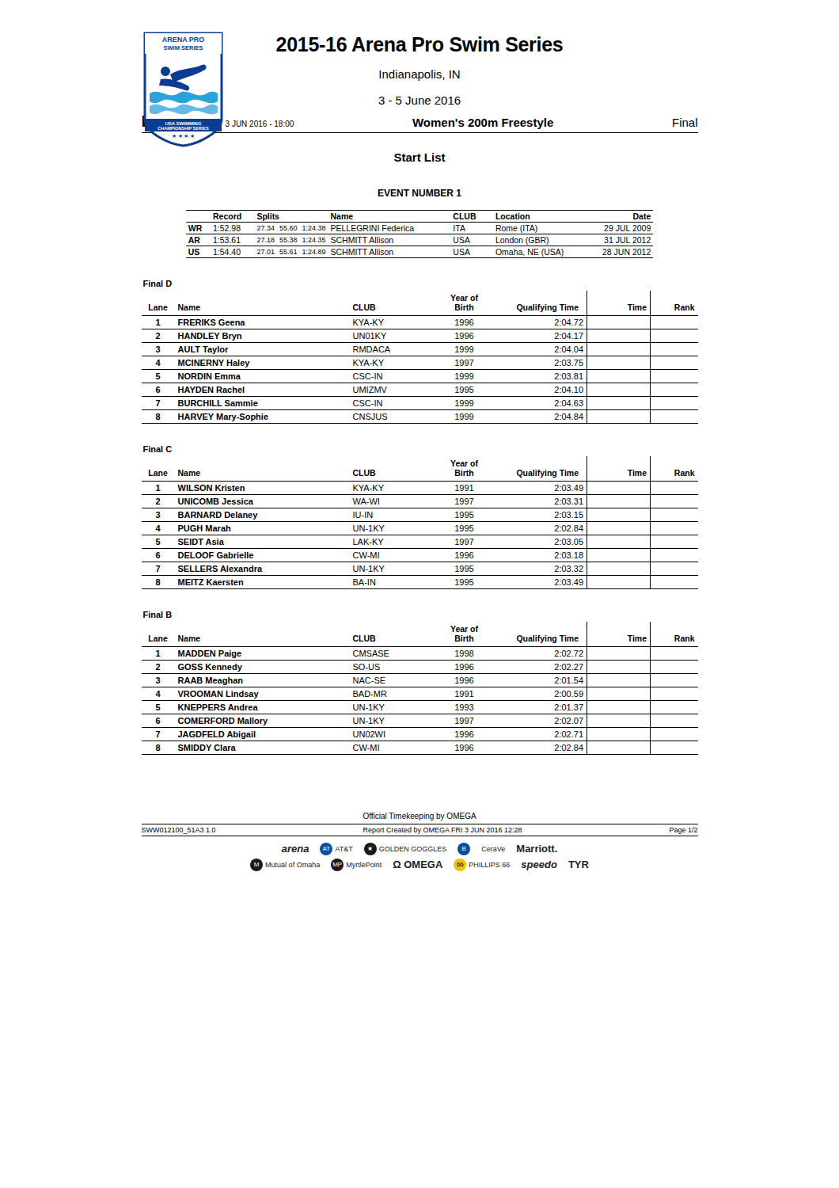ARENA PRO SWIM SERIES USA SWIMMING CHAMPIONSHIP SERIES ★ ★ ★ ★
2015-16 Arena Pro Swim Series
Indianapolis, IN
3 - 5 June 2016
Event 101 3 JUN 2016 - 18:00 Women's 200m Freestyle Final
Start List
EVENT NUMBER 1
| | Record | Splits | Name | CLUB | Location | Date |
| --- | --- | --- | --- | --- | --- | --- |
| WR | 1:52.98 | 27.34 | 55.60 | 1:24.38 | PELLEGRINI Federica | ITA | Rome (ITA) | 29 JUL 2009 |
| AR | 1:53.61 | 27.18 | 55.38 | 1:24.35 | SCHMITT Allison | USA | London (GBR) | 31 JUL 2012 |
| US | 1:54.40 | 27.01 | 55.61 | 1:24.89 | SCHMITT Allison | USA | Omaha, NE (USA) | 28 JUN 2012 |
Final D
| Lane | Name | CLUB | Year of Birth | Qualifying Time | Time | Rank |
| --- | --- | --- | --- | --- | --- | --- |
| 1 | FRERIKS Geena | KYA-KY | 1996 | 2:04.72 | | |
| 2 | HANDLEY Bryn | UN01KY | 1996 | 2:04.17 | | |
| 3 | AULT Taylor | RMDACA | 1999 | 2:04.04 | | |
| 4 | MCINERNY Haley | KYA-KY | 1997 | 2:03.75 | | |
| 5 | NORDIN Emma | CSC-IN | 1999 | 2:03.81 | | |
| 6 | HAYDEN Rachel | UMIZMV | 1995 | 2:04.10 | | |
| 7 | BURCHILL Sammie | CSC-IN | 1999 | 2:04.63 | | |
| 8 | HARVEY Mary-Sophie | CNSJUS | 1999 | 2:04.84 | | |
Final C
| Lane | Name | CLUB | Year of Birth | Qualifying Time | Time | Rank |
| --- | --- | --- | --- | --- | --- | --- |
| 1 | WILSON Kristen | KYA-KY | 1991 | 2:03.49 | | |
| 2 | UNICOMB Jessica | WA-WI | 1997 | 2:03.31 | | |
| 3 | BARNARD Delaney | IU-IN | 1995 | 2:03.15 | | |
| 4 | PUGH Marah | UN-1KY | 1995 | 2:02.84 | | |
| 5 | SEIDT Asia | LAK-KY | 1997 | 2:03.05 | | |
| 6 | DELOOF Gabrielle | CW-MI | 1996 | 2:03.18 | | |
| 7 | SELLERS Alexandra | UN-1KY | 1995 | 2:03.32 | | |
| 8 | MEITZ Kaersten | BA-IN | 1995 | 2:03.49 | | |
Final B
| Lane | Name | CLUB | Year of Birth | Qualifying Time | Time | Rank |
| --- | --- | --- | --- | --- | --- | --- |
| 1 | MADDEN Paige | CMSASE | 1998 | 2:02.72 | | |
| 2 | GOSS Kennedy | SO-US | 1996 | 2:02.27 | | |
| 3 | RAAB Meaghan | NAC-SE | 1996 | 2:01.54 | | |
| 4 | VROOMAN Lindsay | BAD-MR | 1991 | 2:00.59 | | |
| 5 | KNEPPERS Andrea | UN-1KY | 1993 | 2:01.37 | | |
| 6 | COMERFORD Mallory | UN-1KY | 1997 | 2:02.07 | | |
| 7 | JAGDFELD Abigail | UN02WI | 1996 | 2:02.71 | | |
| 8 | SMIDDY Clara | CW-MI | 1996 | 2:02.84 | | |
Official Timekeeping by OMEGA
SWW012100_51A3 1.0 Report Created by OMEGA FRI 3 JUN 2016 12:28 Page 1/2
arena ATAT&T ★GOLDEN GOGGLES B CeraVe Marriott.
MMutual of Omaha MPMyrtlePoint Ω OMEGA 66 PHILLIPS 66 speedo TYR